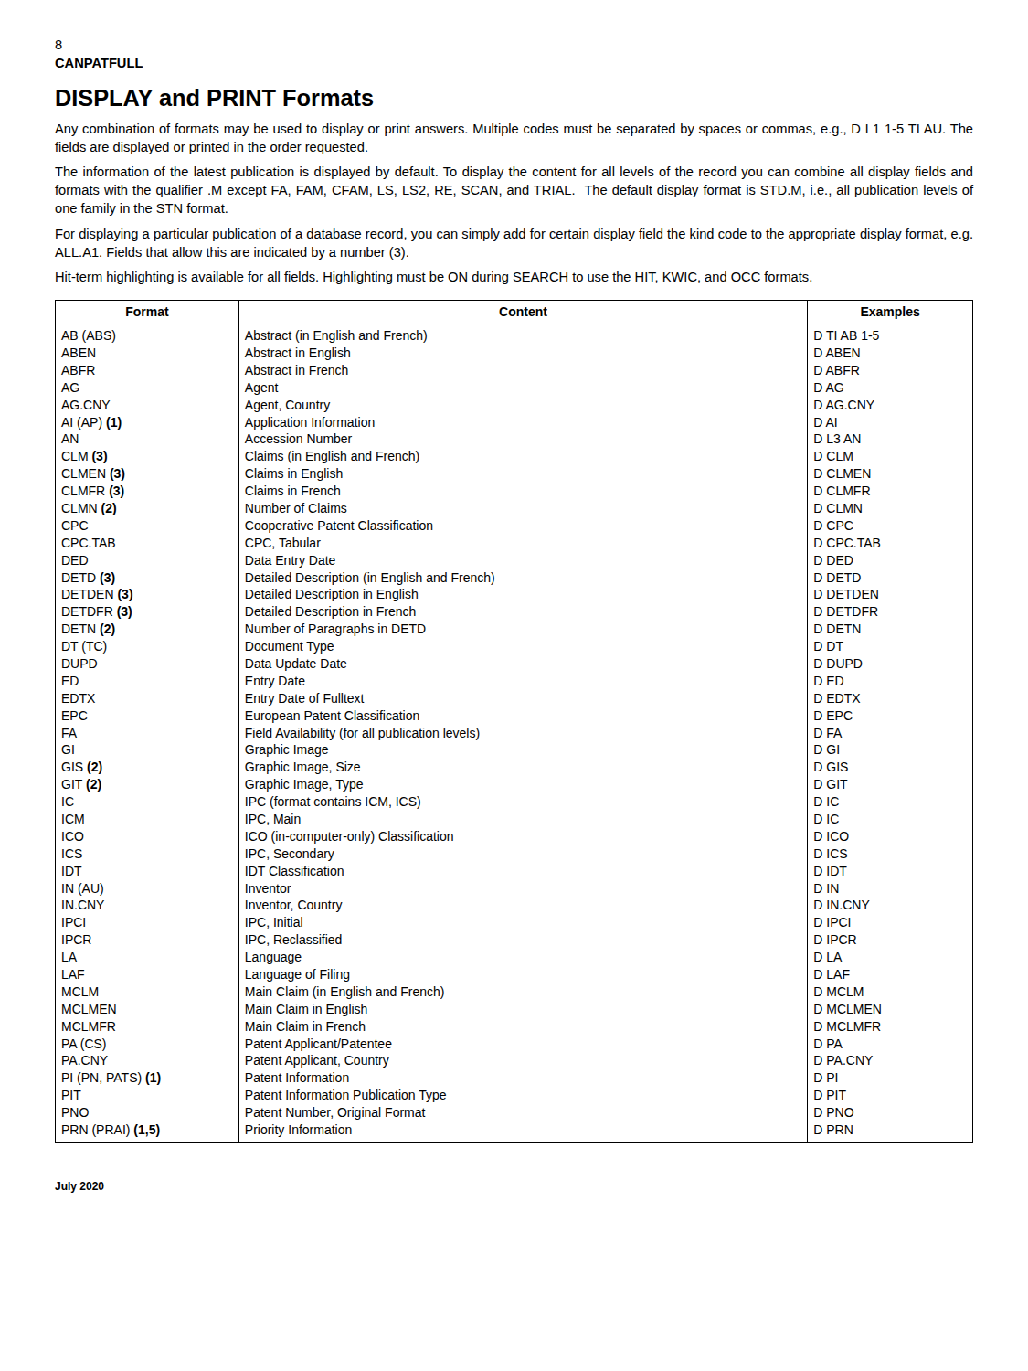8
CANPATFULL
DISPLAY and PRINT Formats
Any combination of formats may be used to display or print answers. Multiple codes must be separated by spaces or commas, e.g., D L1 1-5 TI AU. The fields are displayed or printed in the order requested.
The information of the latest publication is displayed by default. To display the content for all levels of the record you can combine all display fields and formats with the qualifier .M except FA, FAM, CFAM, LS, LS2, RE, SCAN, and TRIAL. The default display format is STD.M, i.e., all publication levels of one family in the STN format.
For displaying a particular publication of a database record, you can simply add for certain display field the kind code to the appropriate display format, e.g. ALL.A1. Fields that allow this are indicated by a number (3).
Hit-term highlighting is available for all fields. Highlighting must be ON during SEARCH to use the HIT, KWIC, and OCC formats.
| Format | Content | Examples |
| --- | --- | --- |
| AB (ABS) ABEN ABFR AG AG.CNY AI (AP) (1) AN CLM (3) CLMEN (3) CLMFR (3) CLMN (2) CPC CPC.TAB DED DETD (3) DETDEN (3) DETDFR (3) DETN (2) DT (TC) DUPD ED EDTX EPC FA GI GIS (2) GIT (2) IC ICM ICO ICS IDT IN (AU) IN.CNY IPCI IPCR LA LAF MCLM MCLMEN MCLMFR PA (CS) PA.CNY PI (PN, PATS) (1) PIT PNO PRN (PRAI) (1,5) | Abstract (in English and French) Abstract in English Abstract in French Agent Agent, Country Application Information Accession Number Claims (in English and French) Claims in English Claims in French Number of Claims Cooperative Patent Classification CPC, Tabular Data Entry Date Detailed Description (in English and French) Detailed Description in English Detailed Description in French Number of Paragraphs in DETD Document Type Data Update Date Entry Date Entry Date of Fulltext European Patent Classification Field Availability (for all publication levels) Graphic Image Graphic Image, Size Graphic Image, Type IPC (format contains ICM, ICS) IPC, Main ICO (in-computer-only) Classification IPC, Secondary IDT Classification Inventor Inventor, Country IPC, Initial IPC, Reclassified Language Language of Filing Main Claim (in English and French) Main Claim in English Main Claim in French Patent Applicant/Patentee Patent Applicant, Country Patent Information Patent Information Publication Type Patent Number, Original Format Priority Information | D TI AB 1-5 D ABEN D ABFR D AG D AG.CNY D AI D L3 AN D CLM D CLMEN D CLMFR D CLMN D CPC D CPC.TAB D DED D DETD D DETDEN D DETDFR D DETN D DT D DUPD D ED D EDTX D EPC D FA D GI D GIS D GIT D IC D IC D ICO D ICS D IDT D IN D IN.CNY D IPCI D IPCR D LA D LAF D MCLM D MCLMEN D MCLMFR D PA D PA.CNY D PI D PIT D PNO D PRN |
July 2020